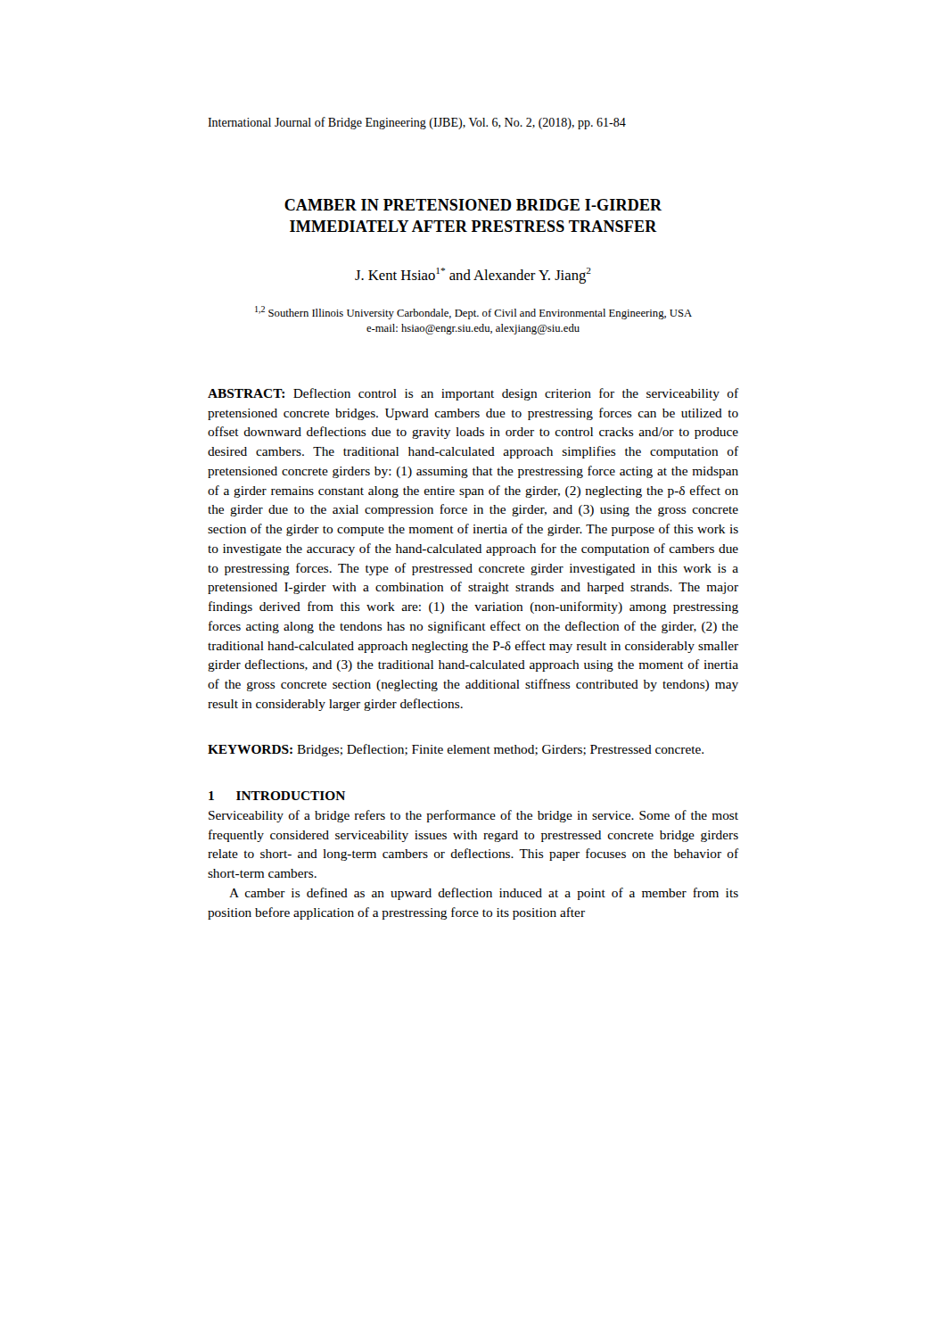International Journal of Bridge Engineering (IJBE), Vol. 6, No. 2, (2018), pp. 61-84
CAMBER IN PRETENSIONED BRIDGE I-GIRDER
IMMEDIATELY AFTER PRESTRESS TRANSFER
J. Kent Hsiao1* and Alexander Y. Jiang2
1,2 Southern Illinois University Carbondale, Dept. of Civil and Environmental Engineering, USA
e-mail: hsiao@engr.siu.edu, alexjiang@siu.edu
ABSTRACT: Deflection control is an important design criterion for the serviceability of pretensioned concrete bridges. Upward cambers due to prestressing forces can be utilized to offset downward deflections due to gravity loads in order to control cracks and/or to produce desired cambers. The traditional hand-calculated approach simplifies the computation of pretensioned concrete girders by: (1) assuming that the prestressing force acting at the midspan of a girder remains constant along the entire span of the girder, (2) neglecting the p-δ effect on the girder due to the axial compression force in the girder, and (3) using the gross concrete section of the girder to compute the moment of inertia of the girder. The purpose of this work is to investigate the accuracy of the hand-calculated approach for the computation of cambers due to prestressing forces. The type of prestressed concrete girder investigated in this work is a pretensioned I-girder with a combination of straight strands and harped strands. The major findings derived from this work are: (1) the variation (non-uniformity) among prestressing forces acting along the tendons has no significant effect on the deflection of the girder, (2) the traditional hand-calculated approach neglecting the P-δ effect may result in considerably smaller girder deflections, and (3) the traditional hand-calculated approach using the moment of inertia of the gross concrete section (neglecting the additional stiffness contributed by tendons) may result in considerably larger girder deflections.
KEYWORDS: Bridges; Deflection; Finite element method; Girders; Prestressed concrete.
1 INTRODUCTION
Serviceability of a bridge refers to the performance of the bridge in service. Some of the most frequently considered serviceability issues with regard to prestressed concrete bridge girders relate to short- and long-term cambers or deflections. This paper focuses on the behavior of short-term cambers.
A camber is defined as an upward deflection induced at a point of a member from its position before application of a prestressing force to its position after